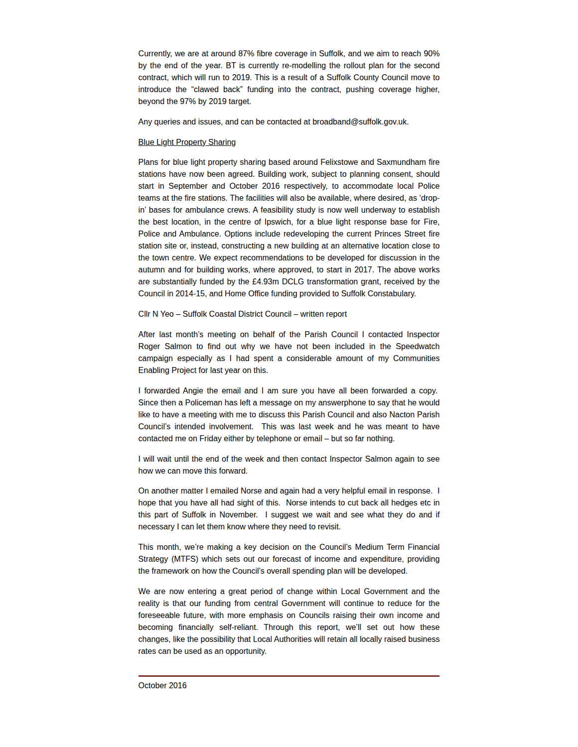Currently, we are at around 87% fibre coverage in Suffolk, and we aim to reach 90% by the end of the year. BT is currently re-modelling the rollout plan for the second contract, which will run to 2019. This is a result of a Suffolk County Council move to introduce the “clawed back” funding into the contract, pushing coverage higher, beyond the 97% by 2019 target.
Any queries and issues, and can be contacted at broadband@suffolk.gov.uk.
Blue Light Property Sharing
Plans for blue light property sharing based around Felixstowe and Saxmundham fire stations have now been agreed. Building work, subject to planning consent, should start in September and October 2016 respectively, to accommodate local Police teams at the fire stations. The facilities will also be available, where desired, as ‘drop-in’ bases for ambulance crews. A feasibility study is now well underway to establish the best location, in the centre of Ipswich, for a blue light response base for Fire, Police and Ambulance. Options include redeveloping the current Princes Street fire station site or, instead, constructing a new building at an alternative location close to the town centre. We expect recommendations to be developed for discussion in the autumn and for building works, where approved, to start in 2017. The above works are substantially funded by the £4.93m DCLG transformation grant, received by the Council in 2014-15, and Home Office funding provided to Suffolk Constabulary.
Cllr N Yeo – Suffolk Coastal District Council – written report
After last month’s meeting on behalf of the Parish Council I contacted Inspector Roger Salmon to find out why we have not been included in the Speedwatch campaign especially as I had spent a considerable amount of my Communities Enabling Project for last year on this.
I forwarded Angie the email and I am sure you have all been forwarded a copy. Since then a Policeman has left a message on my answerphone to say that he would like to have a meeting with me to discuss this Parish Council and also Nacton Parish Council’s intended involvement. This was last week and he was meant to have contacted me on Friday either by telephone or email – but so far nothing.
I will wait until the end of the week and then contact Inspector Salmon again to see how we can move this forward.
On another matter I emailed Norse and again had a very helpful email in response. I hope that you have all had sight of this. Norse intends to cut back all hedges etc in this part of Suffolk in November. I suggest we wait and see what they do and if necessary I can let them know where they need to revisit.
This month, we’re making a key decision on the Council’s Medium Term Financial Strategy (MTFS) which sets out our forecast of income and expenditure, providing the framework on how the Council’s overall spending plan will be developed.
We are now entering a great period of change within Local Government and the reality is that our funding from central Government will continue to reduce for the foreseeable future, with more emphasis on Councils raising their own income and becoming financially self-reliant. Through this report, we’ll set out how these changes, like the possibility that Local Authorities will retain all locally raised business rates can be used as an opportunity.
October 2016